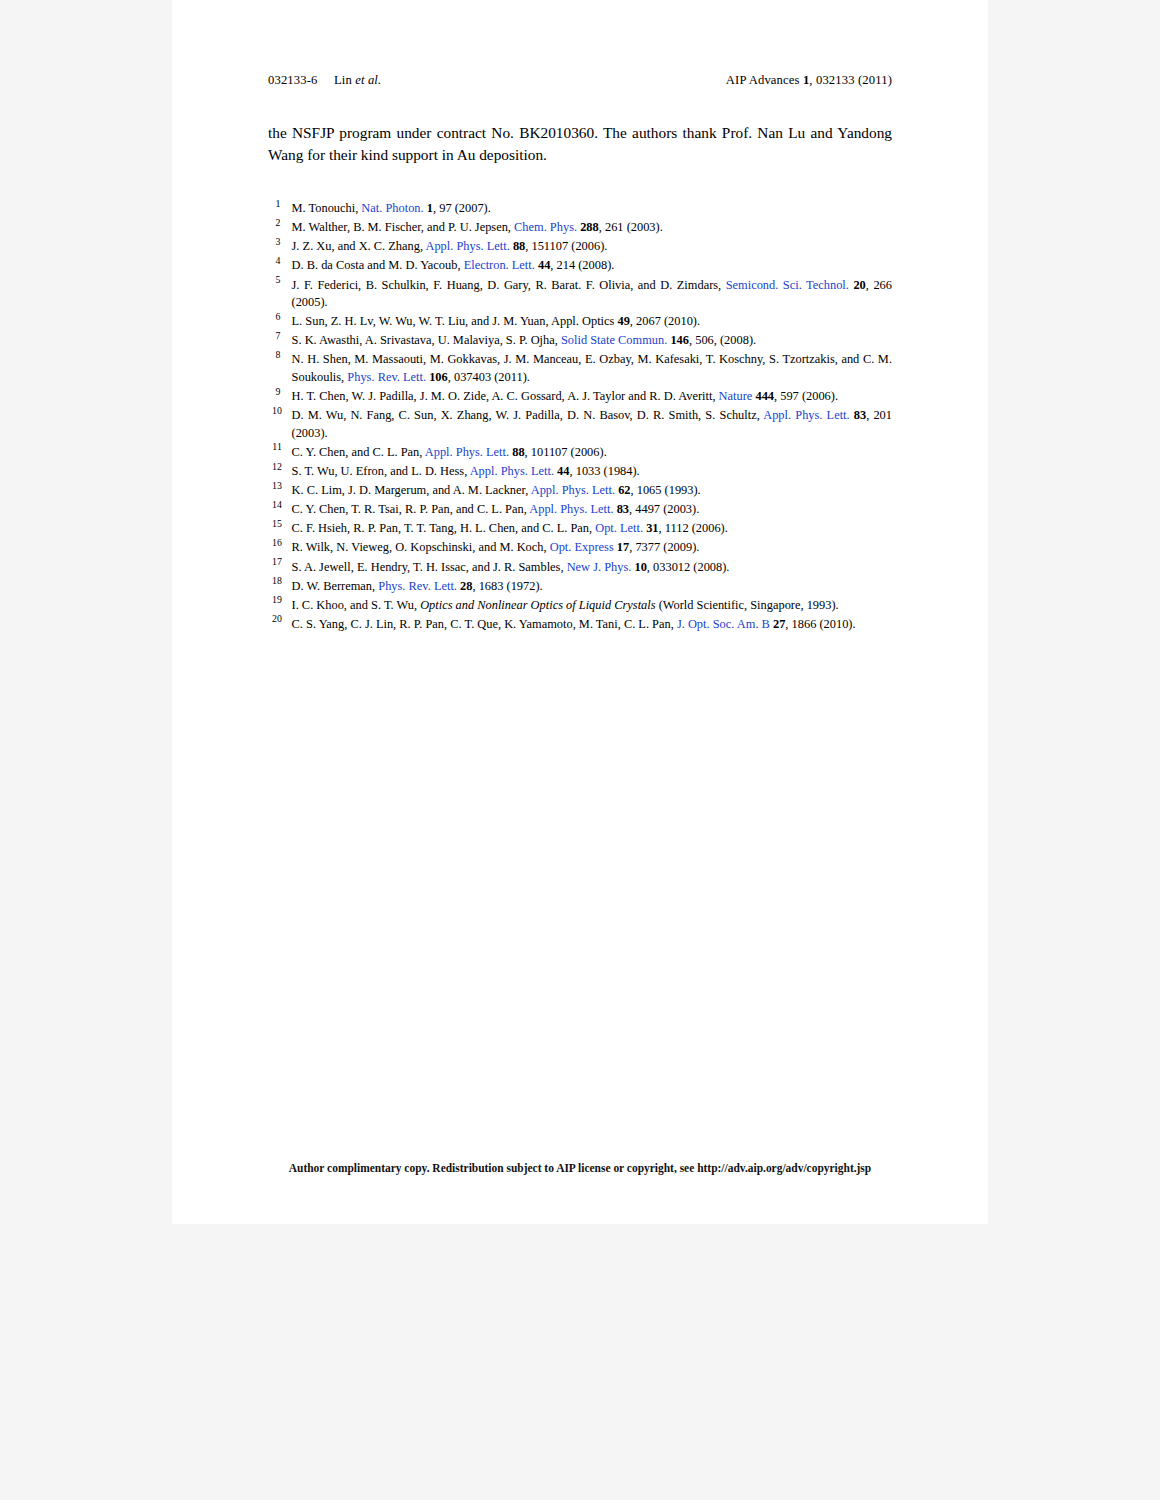032133-6 Lin et al.
AIP Advances 1, 032133 (2011)
the NSFJP program under contract No. BK2010360. The authors thank Prof. Nan Lu and Yandong Wang for their kind support in Au deposition.
1 M. Tonouchi, Nat. Photon. 1, 97 (2007).
2 M. Walther, B. M. Fischer, and P. U. Jepsen, Chem. Phys. 288, 261 (2003).
3 J. Z. Xu, and X. C. Zhang, Appl. Phys. Lett. 88, 151107 (2006).
4 D. B. da Costa and M. D. Yacoub, Electron. Lett. 44, 214 (2008).
5 J. F. Federici, B. Schulkin, F. Huang, D. Gary, R. Barat. F. Olivia, and D. Zimdars, Semicond. Sci. Technol. 20, 266 (2005).
6 L. Sun, Z. H. Lv, W. Wu, W. T. Liu, and J. M. Yuan, Appl. Optics 49, 2067 (2010).
7 S. K. Awasthi, A. Srivastava, U. Malaviya, S. P. Ojha, Solid State Commun. 146, 506, (2008).
8 N. H. Shen, M. Massaouti, M. Gokkavas, J. M. Manceau, E. Ozbay, M. Kafesaki, T. Koschny, S. Tzortzakis, and C. M. Soukoulis, Phys. Rev. Lett. 106, 037403 (2011).
9 H. T. Chen, W. J. Padilla, J. M. O. Zide, A. C. Gossard, A. J. Taylor and R. D. Averitt, Nature 444, 597 (2006).
10 D. M. Wu, N. Fang, C. Sun, X. Zhang, W. J. Padilla, D. N. Basov, D. R. Smith, S. Schultz, Appl. Phys. Lett. 83, 201 (2003).
11 C. Y. Chen, and C. L. Pan, Appl. Phys. Lett. 88, 101107 (2006).
12 S. T. Wu, U. Efron, and L. D. Hess, Appl. Phys. Lett. 44, 1033 (1984).
13 K. C. Lim, J. D. Margerum, and A. M. Lackner, Appl. Phys. Lett. 62, 1065 (1993).
14 C. Y. Chen, T. R. Tsai, R. P. Pan, and C. L. Pan, Appl. Phys. Lett. 83, 4497 (2003).
15 C. F. Hsieh, R. P. Pan, T. T. Tang, H. L. Chen, and C. L. Pan, Opt. Lett. 31, 1112 (2006).
16 R. Wilk, N. Vieweg, O. Kopschinski, and M. Koch, Opt. Express 17, 7377 (2009).
17 S. A. Jewell, E. Hendry, T. H. Issac, and J. R. Sambles, New J. Phys. 10, 033012 (2008).
18 D. W. Berreman, Phys. Rev. Lett. 28, 1683 (1972).
19 I. C. Khoo, and S. T. Wu, Optics and Nonlinear Optics of Liquid Crystals (World Scientific, Singapore, 1993).
20 C. S. Yang, C. J. Lin, R. P. Pan, C. T. Que, K. Yamamoto, M. Tani, C. L. Pan, J. Opt. Soc. Am. B 27, 1866 (2010).
Author complimentary copy. Redistribution subject to AIP license or copyright, see http://adv.aip.org/adv/copyright.jsp